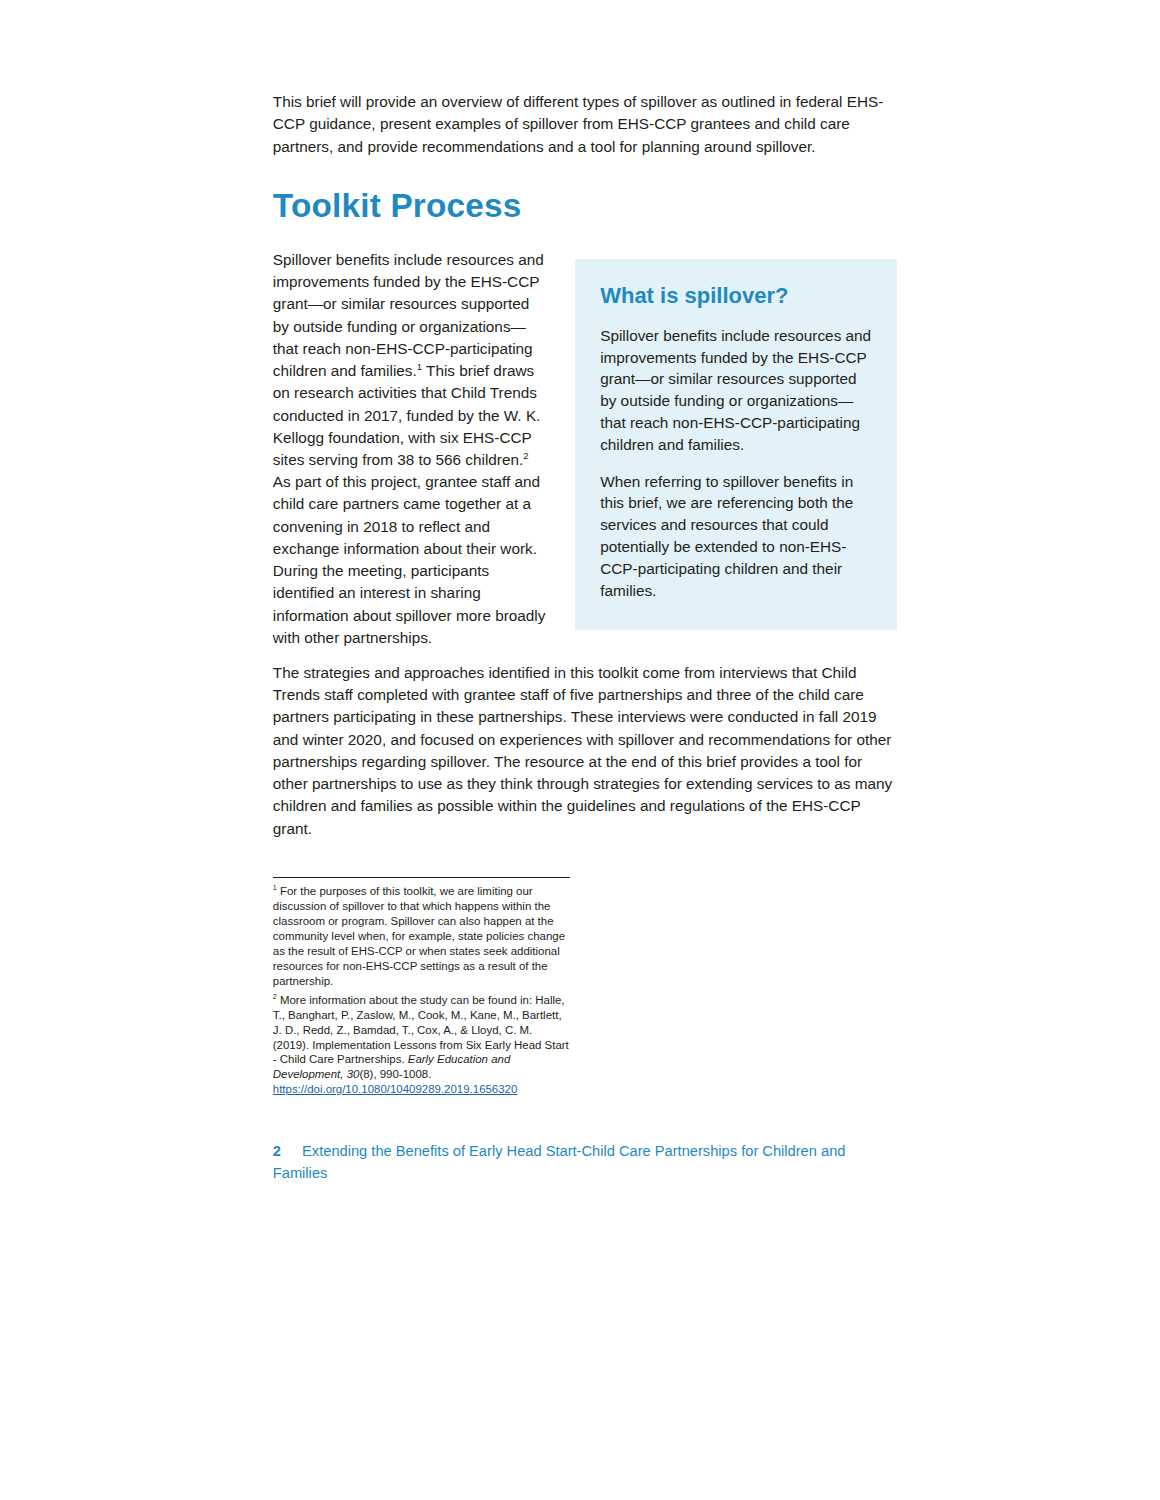This brief will provide an overview of different types of spillover as outlined in federal EHS-CCP guidance, present examples of spillover from EHS-CCP grantees and child care partners, and provide recommendations and a tool for planning around spillover.
Toolkit Process
What is spillover?
Spillover benefits include resources and improvements funded by the EHS-CCP grant—or similar resources supported by outside funding or organizations—that reach non-EHS-CCP-participating children and families.
When referring to spillover benefits in this brief, we are referencing both the services and resources that could potentially be extended to non-EHS-CCP-participating children and their families.
Spillover benefits include resources and improvements funded by the EHS-CCP grant—or similar resources supported by outside funding or organizations—that reach non-EHS-CCP-participating children and families.1 This brief draws on research activities that Child Trends conducted in 2017, funded by the W. K. Kellogg foundation, with six EHS-CCP sites serving from 38 to 566 children.2 As part of this project, grantee staff and child care partners came together at a convening in 2018 to reflect and exchange information about their work. During the meeting, participants identified an interest in sharing information about spillover more broadly with other partnerships.
The strategies and approaches identified in this toolkit come from interviews that Child Trends staff completed with grantee staff of five partnerships and three of the child care partners participating in these partnerships. These interviews were conducted in fall 2019 and winter 2020, and focused on experiences with spillover and recommendations for other partnerships regarding spillover. The resource at the end of this brief provides a tool for other partnerships to use as they think through strategies for extending services to as many children and families as possible within the guidelines and regulations of the EHS-CCP grant.
1 For the purposes of this toolkit, we are limiting our discussion of spillover to that which happens within the classroom or program. Spillover can also happen at the community level when, for example, state policies change as the result of EHS-CCP or when states seek additional resources for non-EHS-CCP settings as a result of the partnership.
2 More information about the study can be found in: Halle, T., Banghart, P., Zaslow, M., Cook, M., Kane, M., Bartlett, J. D., Redd, Z., Bamdad, T., Cox, A., & Lloyd, C. M. (2019). Implementation Lessons from Six Early Head Start - Child Care Partnerships. Early Education and Development, 30(8), 990-1008. https://doi.org/10.1080/10409289.2019.1656320
2 Extending the Benefits of Early Head Start-Child Care Partnerships for Children and Families